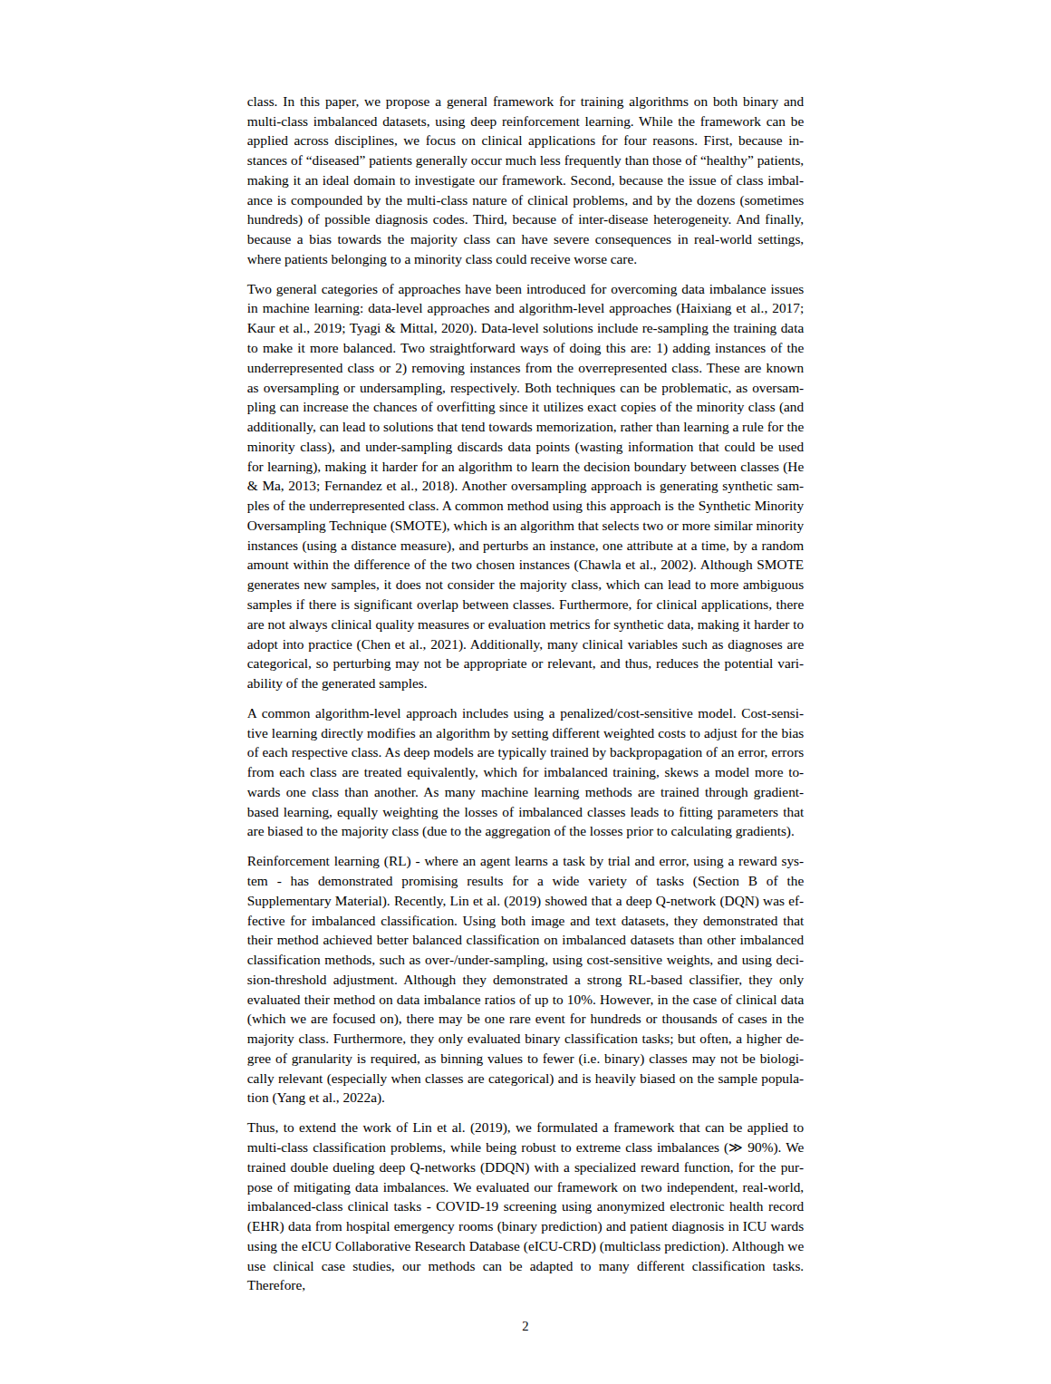class. In this paper, we propose a general framework for training algorithms on both binary and multi-class imbalanced datasets, using deep reinforcement learning. While the framework can be applied across disciplines, we focus on clinical applications for four reasons. First, because instances of “diseased” patients generally occur much less frequently than those of “healthy” patients, making it an ideal domain to investigate our framework. Second, because the issue of class imbalance is compounded by the multi-class nature of clinical problems, and by the dozens (sometimes hundreds) of possible diagnosis codes. Third, because of inter-disease heterogeneity. And finally, because a bias towards the majority class can have severe consequences in real-world settings, where patients belonging to a minority class could receive worse care.
Two general categories of approaches have been introduced for overcoming data imbalance issues in machine learning: data-level approaches and algorithm-level approaches (Haixiang et al., 2017; Kaur et al., 2019; Tyagi & Mittal, 2020). Data-level solutions include re-sampling the training data to make it more balanced. Two straightforward ways of doing this are: 1) adding instances of the underrepresented class or 2) removing instances from the overrepresented class. These are known as oversampling or undersampling, respectively. Both techniques can be problematic, as oversampling can increase the chances of overfitting since it utilizes exact copies of the minority class (and additionally, can lead to solutions that tend towards memorization, rather than learning a rule for the minority class), and under-sampling discards data points (wasting information that could be used for learning), making it harder for an algorithm to learn the decision boundary between classes (He & Ma, 2013; Fernandez et al., 2018). Another oversampling approach is generating synthetic samples of the underrepresented class. A common method using this approach is the Synthetic Minority Oversampling Technique (SMOTE), which is an algorithm that selects two or more similar minority instances (using a distance measure), and perturbs an instance, one attribute at a time, by a random amount within the difference of the two chosen instances (Chawla et al., 2002). Although SMOTE generates new samples, it does not consider the majority class, which can lead to more ambiguous samples if there is significant overlap between classes. Furthermore, for clinical applications, there are not always clinical quality measures or evaluation metrics for synthetic data, making it harder to adopt into practice (Chen et al., 2021). Additionally, many clinical variables such as diagnoses are categorical, so perturbing may not be appropriate or relevant, and thus, reduces the potential variability of the generated samples.
A common algorithm-level approach includes using a penalized/cost-sensitive model. Cost-sensitive learning directly modifies an algorithm by setting different weighted costs to adjust for the bias of each respective class. As deep models are typically trained by backpropagation of an error, errors from each class are treated equivalently, which for imbalanced training, skews a model more towards one class than another. As many machine learning methods are trained through gradient-based learning, equally weighting the losses of imbalanced classes leads to fitting parameters that are biased to the majority class (due to the aggregation of the losses prior to calculating gradients).
Reinforcement learning (RL) - where an agent learns a task by trial and error, using a reward system - has demonstrated promising results for a wide variety of tasks (Section B of the Supplementary Material). Recently, Lin et al. (2019) showed that a deep Q-network (DQN) was effective for imbalanced classification. Using both image and text datasets, they demonstrated that their method achieved better balanced classification on imbalanced datasets than other imbalanced classification methods, such as over-/under-sampling, using cost-sensitive weights, and using decision-threshold adjustment. Although they demonstrated a strong RL-based classifier, they only evaluated their method on data imbalance ratios of up to 10%. However, in the case of clinical data (which we are focused on), there may be one rare event for hundreds or thousands of cases in the majority class. Furthermore, they only evaluated binary classification tasks; but often, a higher degree of granularity is required, as binning values to fewer (i.e. binary) classes may not be biologically relevant (especially when classes are categorical) and is heavily biased on the sample population (Yang et al., 2022a).
Thus, to extend the work of Lin et al. (2019), we formulated a framework that can be applied to multi-class classification problems, while being robust to extreme class imbalances (≫ 90%). We trained double dueling deep Q-networks (DDQN) with a specialized reward function, for the purpose of mitigating data imbalances. We evaluated our framework on two independent, real-world, imbalanced-class clinical tasks - COVID-19 screening using anonymized electronic health record (EHR) data from hospital emergency rooms (binary prediction) and patient diagnosis in ICU wards using the eICU Collaborative Research Database (eICU-CRD) (multiclass prediction). Although we use clinical case studies, our methods can be adapted to many different classification tasks. Therefore,
2